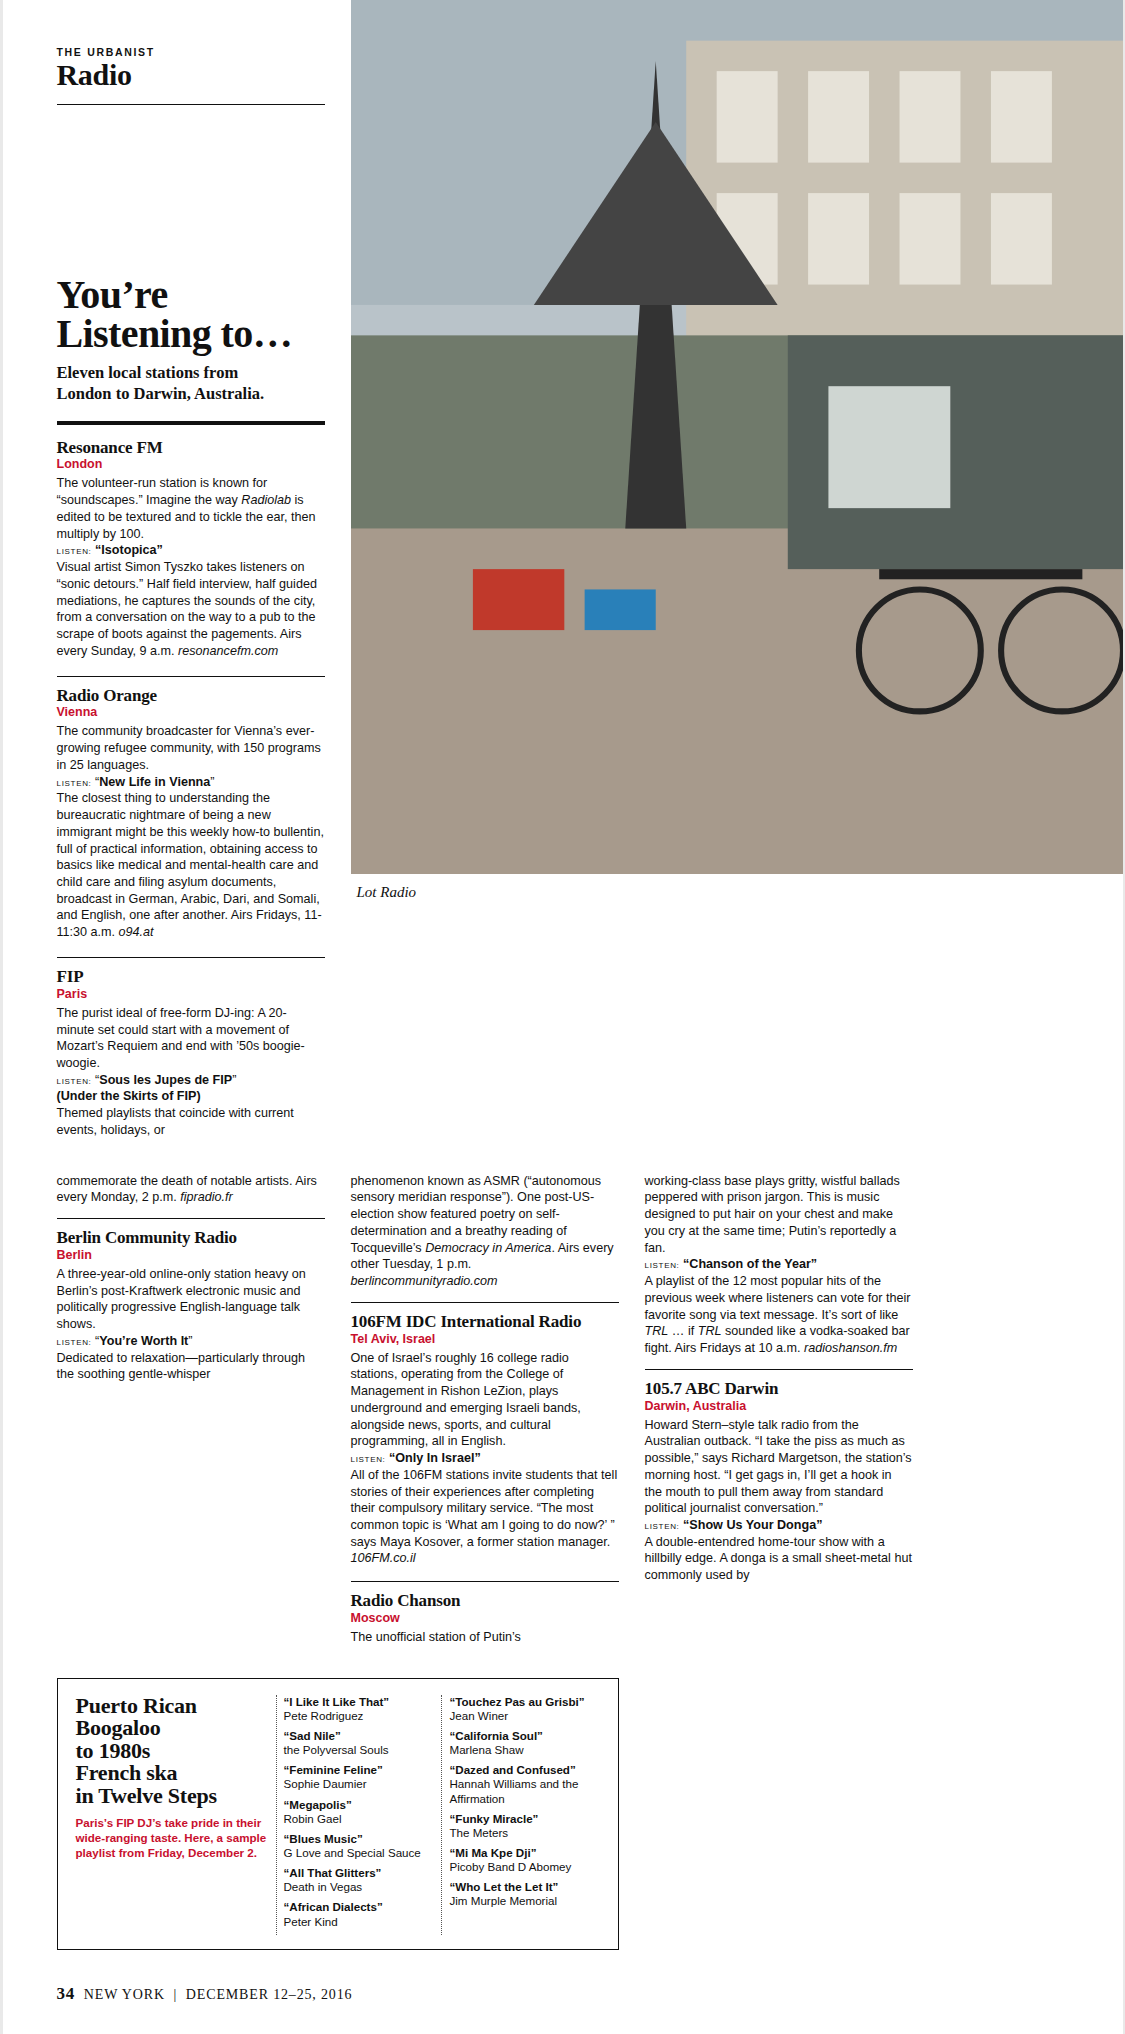The Urbanist
Radio
You’re
Listening to…
Eleven local stations from
London to Darwin, Australia.
Resonance FM
London
The volunteer-run station is known for “soundscapes.” Imagine the way Radiolab is edited to be textured and to tickle the ear, then multiply by 100.
Listen: “Isotopica”
Visual artist Simon Tyszko takes listeners on “sonic detours.” Half field interview, half guided mediations, he captures the sounds of the city, from a conversation on the way to a pub to the scrape of boots against the pagements. Airs every Sunday, 9 a.m. resonancefm.com
Radio Orange
Vienna
The community broadcaster for Vienna’s ever-growing refugee community, with 150 programs in 25 languages.
Listen: “New Life in Vienna”
The closest thing to understanding the bureaucratic nightmare of being a new immigrant might be this weekly how-to bullentin, full of practical information, obtaining access to basics like medical and mental-health care and child care and filing asylum documents, broadcast in German, Arabic, Dari, and Somali, and English, one after another. Airs Fridays, 11-11:30 a.m. o94.at
FIP
Paris
The purist ideal of free-form DJ-ing: A 20-minute set could start with a movement of Mozart’s Requiem and end with ’50s boogie-woogie.
Listen: “Sous les Jupes de FIP”
(Under the Skirts of FIP)
Themed playlists that coincide with current events, holidays, or
Lot Radio
commemorate the death of notable artists. Airs every Monday, 2 p.m. fipradio.fr
Berlin Community Radio
Berlin
A three-year-old online-only station heavy on Berlin’s post-Kraftwerk electronic music and politically progressive English-language talk shows.
Listen: “You’re Worth It”
Dedicated to relaxation—particularly through the soothing gentle-whisper
phenomenon known as ASMR (“autonomous sensory meridian response”). One post-US-election show featured poetry on self-determination and a breathy reading of Tocqueville’s Democracy in America. Airs every other Tuesday, 1 p.m. berlincommunityradio.com
106FM IDC International Radio
Tel Aviv, Israel
One of Israel’s roughly 16 college radio stations, operating from the College of Management in Rishon LeZion, plays underground and emerging Israeli bands, alongside news, sports, and cultural programming, all in English.
Listen: “Only In Israel”
All of the 106FM stations invite students that tell stories of their experiences after completing their compulsory military service. “The most common topic is ‘What am I going to do now?’ ” says Maya Kosover, a former station manager. 106FM.co.il
Radio Chanson
Moscow
The unofficial station of Putin’s
working-class base plays gritty, wistful ballads peppered with prison jargon. This is music designed to put hair on your chest and make you cry at the same time; Putin’s reportedly a fan.
Listen: “Chanson of the Year”
A playlist of the 12 most popular hits of the previous week where listeners can vote for their favorite song via text message. It’s sort of like TRL … if TRL sounded like a vodka-soaked bar fight. Airs Fridays at 10 a.m. radioshanson.fm
105.7 ABC Darwin
Darwin, Australia
Howard Stern–style talk radio from the Australian outback. “I take the piss as much as possible,” says Richard Margetson, the station’s morning host. “I get gags in, I’ll get a hook in the mouth to pull them away from standard political journalist conversation.”
Listen: “Show Us Your Donga”
A double-entendred home-tour show with a hillbilly edge. A donga is a small sheet-metal hut commonly used by
Puerto Rican
Boogaloo
to 1980s
French ska
in Twelve Steps
Paris’s FIP DJ’s take pride in their wide-ranging taste. Here, a sample playlist from Friday, December 2.
“I Like It Like That”
Pete Rodriguez
“Sad Nile”
the Polyversal Souls
“Feminine Feline”
Sophie Daumier
“Megapolis”
Robin Gael
“Blues Music”
G Love and Special Sauce
“All That Glitters”
Death in Vegas
“African Dialects”
Peter Kind
“Touchez Pas au Grisbi”
Jean Winer
“California Soul”
Marlena Shaw
“Dazed and Confused”
Hannah Williams and the Affirmation
“Funky Miracle”
The Meters
“Mi Ma Kpe Dji”
Picoby Band D Abomey
“Who Let the Let It”
Jim Murple Memorial
34 NEW YORK | DECEMBER 12–25, 2016